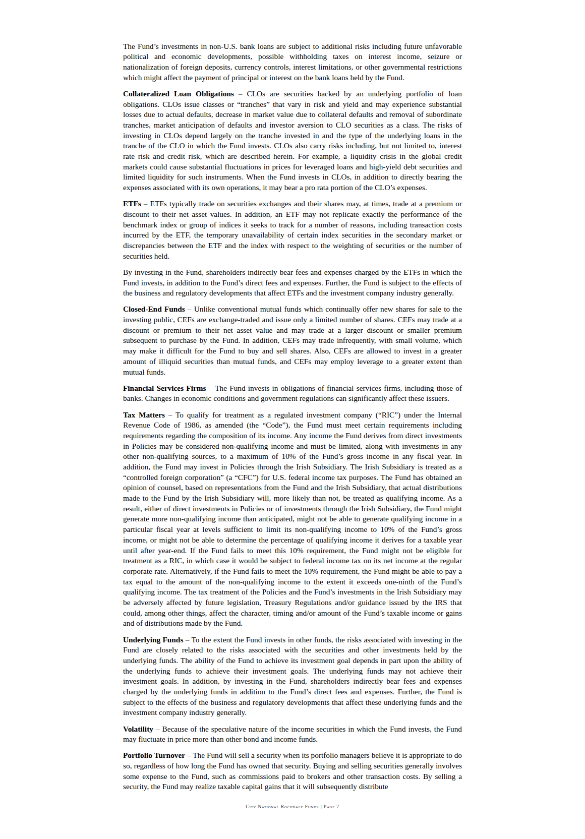The Fund’s investments in non-U.S. bank loans are subject to additional risks including future unfavorable political and economic developments, possible withholding taxes on interest income, seizure or nationalization of foreign deposits, currency controls, interest limitations, or other governmental restrictions which might affect the payment of principal or interest on the bank loans held by the Fund.
Collateralized Loan Obligations – CLOs are securities backed by an underlying portfolio of loan obligations. CLOs issue classes or “tranches” that vary in risk and yield and may experience substantial losses due to actual defaults, decrease in market value due to collateral defaults and removal of subordinate tranches, market anticipation of defaults and investor aversion to CLO securities as a class. The risks of investing in CLOs depend largely on the tranche invested in and the type of the underlying loans in the tranche of the CLO in which the Fund invests. CLOs also carry risks including, but not limited to, interest rate risk and credit risk, which are described herein. For example, a liquidity crisis in the global credit markets could cause substantial fluctuations in prices for leveraged loans and high-yield debt securities and limited liquidity for such instruments. When the Fund invests in CLOs, in addition to directly bearing the expenses associated with its own operations, it may bear a pro rata portion of the CLO’s expenses.
ETFs – ETFs typically trade on securities exchanges and their shares may, at times, trade at a premium or discount to their net asset values. In addition, an ETF may not replicate exactly the performance of the benchmark index or group of indices it seeks to track for a number of reasons, including transaction costs incurred by the ETF, the temporary unavailability of certain index securities in the secondary market or discrepancies between the ETF and the index with respect to the weighting of securities or the number of securities held.
By investing in the Fund, shareholders indirectly bear fees and expenses charged by the ETFs in which the Fund invests, in addition to the Fund’s direct fees and expenses. Further, the Fund is subject to the effects of the business and regulatory developments that affect ETFs and the investment company industry generally.
Closed-End Funds – Unlike conventional mutual funds which continually offer new shares for sale to the investing public, CEFs are exchange-traded and issue only a limited number of shares. CEFs may trade at a discount or premium to their net asset value and may trade at a larger discount or smaller premium subsequent to purchase by the Fund. In addition, CEFs may trade infrequently, with small volume, which may make it difficult for the Fund to buy and sell shares. Also, CEFs are allowed to invest in a greater amount of illiquid securities than mutual funds, and CEFs may employ leverage to a greater extent than mutual funds.
Financial Services Firms – The Fund invests in obligations of financial services firms, including those of banks. Changes in economic conditions and government regulations can significantly affect these issuers.
Tax Matters – To qualify for treatment as a regulated investment company (“RIC”) under the Internal Revenue Code of 1986, as amended (the “Code”), the Fund must meet certain requirements including requirements regarding the composition of its income. Any income the Fund derives from direct investments in Policies may be considered non-qualifying income and must be limited, along with investments in any other non-qualifying sources, to a maximum of 10% of the Fund’s gross income in any fiscal year. In addition, the Fund may invest in Policies through the Irish Subsidiary. The Irish Subsidiary is treated as a “controlled foreign corporation” (a “CFC”) for U.S. federal income tax purposes. The Fund has obtained an opinion of counsel, based on representations from the Fund and the Irish Subsidiary, that actual distributions made to the Fund by the Irish Subsidiary will, more likely than not, be treated as qualifying income. As a result, either of direct investments in Policies or of investments through the Irish Subsidiary, the Fund might generate more non-qualifying income than anticipated, might not be able to generate qualifying income in a particular fiscal year at levels sufficient to limit its non-qualifying income to 10% of the Fund’s gross income, or might not be able to determine the percentage of qualifying income it derives for a taxable year until after year-end. If the Fund fails to meet this 10% requirement, the Fund might not be eligible for treatment as a RIC, in which case it would be subject to federal income tax on its net income at the regular corporate rate. Alternatively, if the Fund fails to meet the 10% requirement, the Fund might be able to pay a tax equal to the amount of the non-qualifying income to the extent it exceeds one-ninth of the Fund’s qualifying income. The tax treatment of the Policies and the Fund’s investments in the Irish Subsidiary may be adversely affected by future legislation, Treasury Regulations and/or guidance issued by the IRS that could, among other things, affect the character, timing and/or amount of the Fund’s taxable income or gains and of distributions made by the Fund.
Underlying Funds – To the extent the Fund invests in other funds, the risks associated with investing in the Fund are closely related to the risks associated with the securities and other investments held by the underlying funds. The ability of the Fund to achieve its investment goal depends in part upon the ability of the underlying funds to achieve their investment goals. The underlying funds may not achieve their investment goals. In addition, by investing in the Fund, shareholders indirectly bear fees and expenses charged by the underlying funds in addition to the Fund’s direct fees and expenses. Further, the Fund is subject to the effects of the business and regulatory developments that affect these underlying funds and the investment company industry generally.
Volatility – Because of the speculative nature of the income securities in which the Fund invests, the Fund may fluctuate in price more than other bond and income funds.
Portfolio Turnover – The Fund will sell a security when its portfolio managers believe it is appropriate to do so, regardless of how long the Fund has owned that security. Buying and selling securities generally involves some expense to the Fund, such as commissions paid to brokers and other transaction costs. By selling a security, the Fund may realize taxable capital gains that it will subsequently distribute
City National Rochdale Funds|Page 7